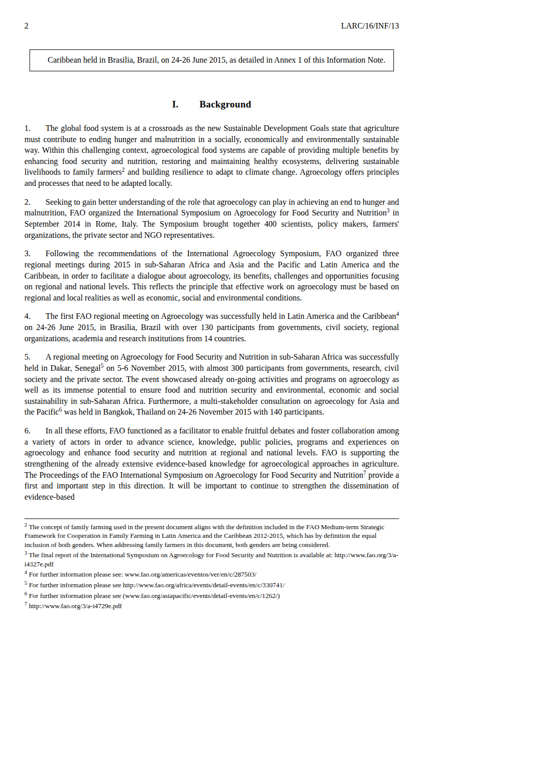2 LARC/16/INF/13
Caribbean held in Brasilia, Brazil, on 24-26 June 2015, as detailed in Annex 1 of this Information Note.
I. Background
1. The global food system is at a crossroads as the new Sustainable Development Goals state that agriculture must contribute to ending hunger and malnutrition in a socially, economically and environmentally sustainable way. Within this challenging context, agroecological food systems are capable of providing multiple benefits by enhancing food security and nutrition, restoring and maintaining healthy ecosystems, delivering sustainable livelihoods to family farmers2 and building resilience to adapt to climate change. Agroecology offers principles and processes that need to be adapted locally.
2. Seeking to gain better understanding of the role that agroecology can play in achieving an end to hunger and malnutrition, FAO organized the International Symposium on Agroecology for Food Security and Nutrition3 in September 2014 in Rome, Italy. The Symposium brought together 400 scientists, policy makers, farmers' organizations, the private sector and NGO representatives.
3. Following the recommendations of the International Agroecology Symposium, FAO organized three regional meetings during 2015 in sub-Saharan Africa and Asia and the Pacific and Latin America and the Caribbean, in order to facilitate a dialogue about agroecology, its benefits, challenges and opportunities focusing on regional and national levels. This reflects the principle that effective work on agroecology must be based on regional and local realities as well as economic, social and environmental conditions.
4. The first FAO regional meeting on Agroecology was successfully held in Latin America and the Caribbean4 on 24-26 June 2015, in Brasilia, Brazil with over 130 participants from governments, civil society, regional organizations, academia and research institutions from 14 countries.
5. A regional meeting on Agroecology for Food Security and Nutrition in sub-Saharan Africa was successfully held in Dakar, Senegal5 on 5-6 November 2015, with almost 300 participants from governments, research, civil society and the private sector. The event showcased already on-going activities and programs on agroecology as well as its immense potential to ensure food and nutrition security and environmental, economic and social sustainability in sub-Saharan Africa. Furthermore, a multi-stakeholder consultation on agroecology for Asia and the Pacific6 was held in Bangkok, Thailand on 24-26 November 2015 with 140 participants.
6. In all these efforts, FAO functioned as a facilitator to enable fruitful debates and foster collaboration among a variety of actors in order to advance science, knowledge, public policies, programs and experiences on agroecology and enhance food security and nutrition at regional and national levels. FAO is supporting the strengthening of the already extensive evidence-based knowledge for agroecological approaches in agriculture. The Proceedings of the FAO International Symposium on Agroecology for Food Security and Nutrition7 provide a first and important step in this direction. It will be important to continue to strengthen the dissemination of evidence-based
2 The concept of family farming used in the present document aligns with the definition included in the FAO Medium-term Strategic Framework for Cooperation in Family Farming in Latin America and the Caribbean 2012-2015, which has by definition the equal inclusion of both genders. When addressing family farmers in this document, both genders are being considered.
3 The final report of the International Symposium on Agroecology for Food Security and Nutrition is available at: http://www.fao.org/3/a-i4327e.pdf
4 For further information please see: www.fao.org/americas/eventos/ver/en/c/287503/
5 For further information please see http://www.fao.org/africa/events/detail-events/en/c/330741/
6 For further information please see (www.fao.org/asiapacific/events/detail-events/en/c/1262/)
7 http://www.fao.org/3/a-i4729e.pdf